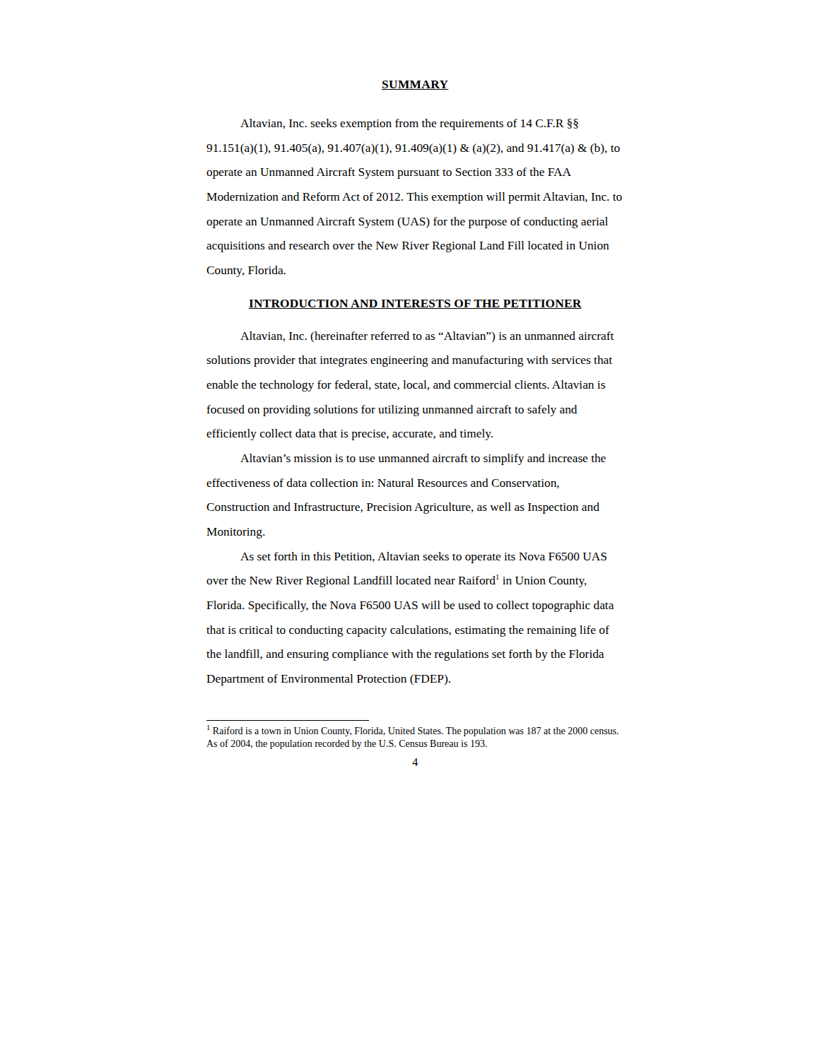SUMMARY
Altavian, Inc. seeks exemption from the requirements of 14 C.F.R §§ 91.151(a)(1), 91.405(a), 91.407(a)(1), 91.409(a)(1) & (a)(2), and 91.417(a) & (b), to operate an Unmanned Aircraft System pursuant to Section 333 of the FAA Modernization and Reform Act of 2012. This exemption will permit Altavian, Inc. to operate an Unmanned Aircraft System (UAS) for the purpose of conducting aerial acquisitions and research over the New River Regional Land Fill located in Union County, Florida.
INTRODUCTION AND INTERESTS OF THE PETITIONER
Altavian, Inc. (hereinafter referred to as “Altavian”) is an unmanned aircraft solutions provider that integrates engineering and manufacturing with services that enable the technology for federal, state, local, and commercial clients. Altavian is focused on providing solutions for utilizing unmanned aircraft to safely and efficiently collect data that is precise, accurate, and timely.
Altavian’s mission is to use unmanned aircraft to simplify and increase the effectiveness of data collection in: Natural Resources and Conservation, Construction and Infrastructure, Precision Agriculture, as well as Inspection and Monitoring.
As set forth in this Petition, Altavian seeks to operate its Nova F6500 UAS over the New River Regional Landfill located near Raiford1 in Union County, Florida. Specifically, the Nova F6500 UAS will be used to collect topographic data that is critical to conducting capacity calculations, estimating the remaining life of the landfill, and ensuring compliance with the regulations set forth by the Florida Department of Environmental Protection (FDEP).
1 Raiford is a town in Union County, Florida, United States. The population was 187 at the 2000 census. As of 2004, the population recorded by the U.S. Census Bureau is 193.
4